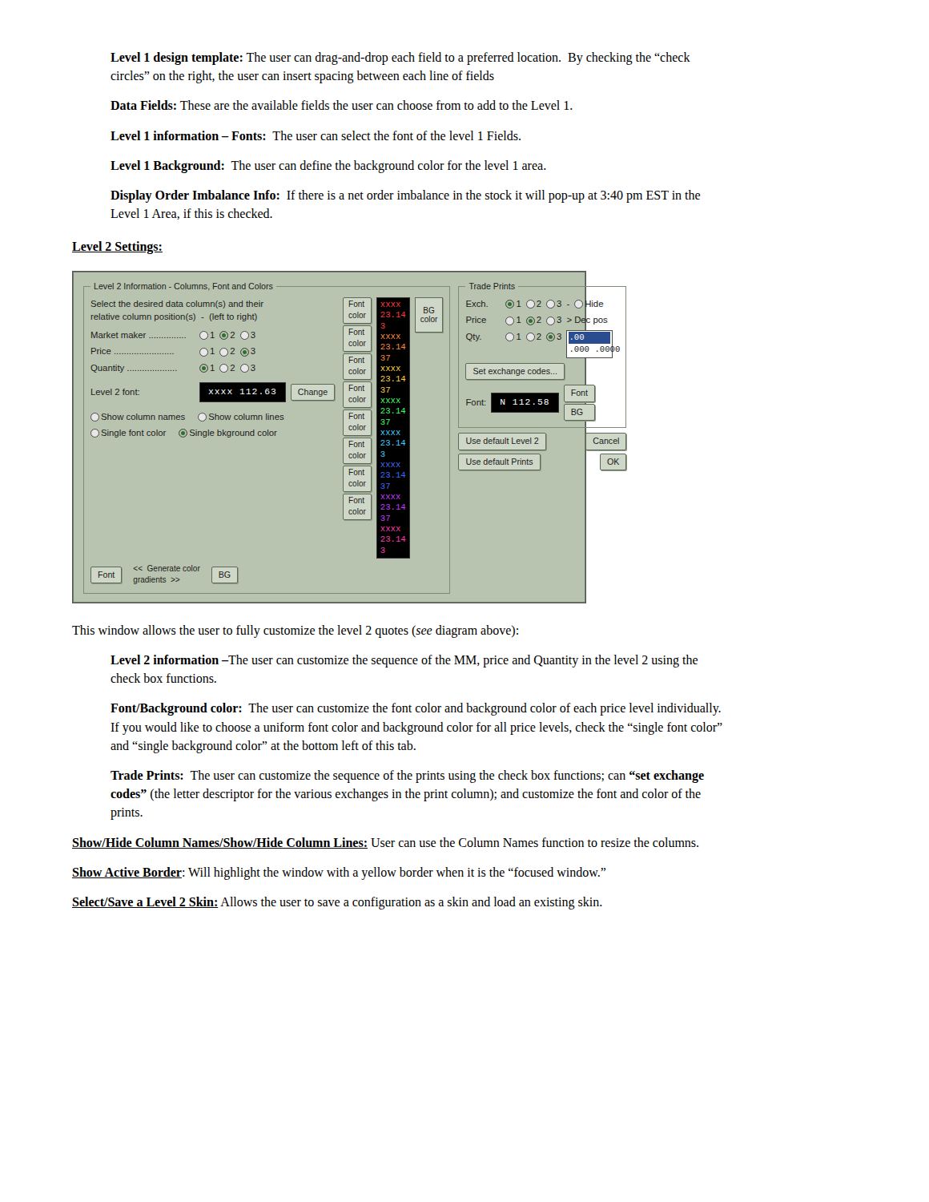Level 1 design template: The user can drag-and-drop each field to a preferred location. By checking the “check circles” on the right, the user can insert spacing between each line of fields
Data Fields: These are the available fields the user can choose from to add to the Level 1.
Level 1 information – Fonts: The user can select the font of the level 1 Fields.
Level 1 Background: The user can define the background color for the level 1 area.
Display Order Imbalance Info: If there is a net order imbalance in the stock it will pop-up at 3:40 pm EST in the Level 1 Area, if this is checked.
Level 2 Settings:
Level 2 Information - Columns, Font and Colors
Select the desired data column(s) and their
relative column position(s) - (left to right)
Market maker ............... 1 2 3
Price ........................ 1 2 3
Quantity .................... 1 2 3
Level 2 font: xxxx 112.63 Change
Show column names Show column lines
Single font color Single bkground color
Font color Font color Font color Font color Font color Font color Font color Font color
xxxx 23.14 3
xxxx 23.14 37
xxxx 23.14 37
xxxx 23.14 37
xxxx 23.14 3
xxxx 23.14 37
xxxx 23.14 37
xxxx 23.14 3
BG
color
Font << Generate color
gradients >> BG
Trade Prints
Exch. 1 2 3 - Hide
Price 1 2 3 > Dec pos
Qty. 1 2 3 .00 .000 .0000
Set exchange codes...
Font: N 112.58 Font BG
Use default Level 2 Cancel
Use default Prints OK
This window allows the user to fully customize the level 2 quotes (see diagram above):
Level 2 information –The user can customize the sequence of the MM, price and Quantity in the level 2 using the check box functions.
Font/Background color: The user can customize the font color and background color of each price level individually. If you would like to choose a uniform font color and background color for all price levels, check the “single font color” and “single background color” at the bottom left of this tab.
Trade Prints: The user can customize the sequence of the prints using the check box functions; can “set exchange codes” (the letter descriptor for the various exchanges in the print column); and customize the font and color of the prints.
Show/Hide Column Names/Show/Hide Column Lines: User can use the Column Names function to resize the columns.
Show Active Border: Will highlight the window with a yellow border when it is the “focused window.”
Select/Save a Level 2 Skin: Allows the user to save a configuration as a skin and load an existing skin.